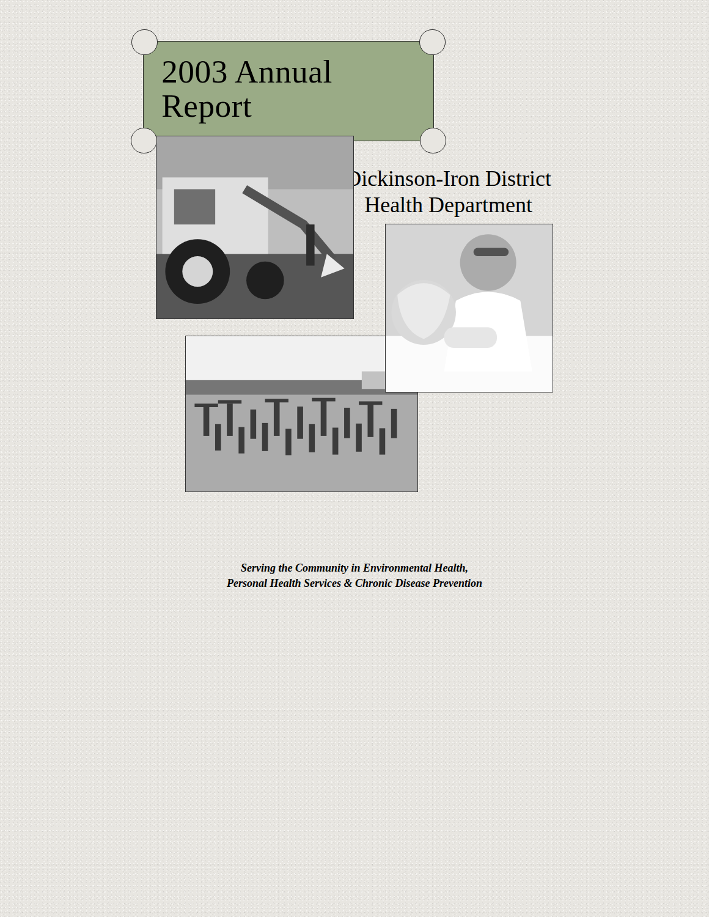2003 Annual Report
Dickinson-Iron District
Health Department
Serving the Community in Environmental Health,
Personal Health Services & Chronic Disease Prevention